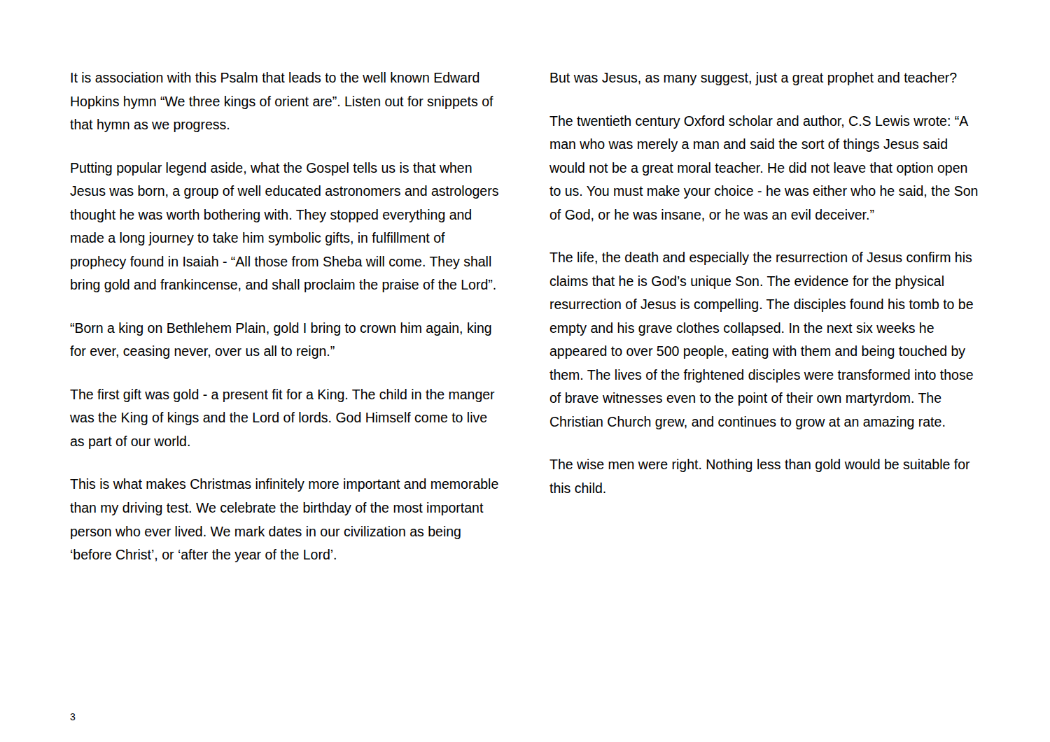It is association with this Psalm that leads to the well known Edward Hopkins hymn “We three kings of orient are”. Listen out for snippets of that hymn as we progress.
Putting popular legend aside, what the Gospel tells us is that when Jesus was born, a group of well educated astronomers and astrologers thought he was worth bothering with. They stopped everything and made a long journey to take him symbolic gifts, in fulfillment of prophecy found in Isaiah - “All those from Sheba will come. They shall bring gold and frankincense, and shall proclaim the praise of the Lord”.
“Born a king on Bethlehem Plain, gold I bring to crown him again, king for ever, ceasing never, over us all to reign.”
The first gift was gold - a present fit for a King. The child in the manger was the King of kings and the Lord of lords. God Himself come to live as part of our world.
This is what makes Christmas infinitely more important and memorable than my driving test. We celebrate the birthday of the most important person who ever lived. We mark dates in our civilization as being ‘before Christ’, or ‘after the year of the Lord’.
But was Jesus, as many suggest, just a great prophet and teacher?
The twentieth century Oxford scholar and author, C.S Lewis wrote: “A man who was merely a man and said the sort of things Jesus said would not be a great moral teacher. He did not leave that option open to us. You must make your choice - he was either who he said, the Son of God, or he was insane, or he was an evil deceiver.”
The life, the death and especially the resurrection of Jesus confirm his claims that he is God’s unique Son. The evidence for the physical resurrection of Jesus is compelling. The disciples found his tomb to be empty and his grave clothes collapsed. In the next six weeks he appeared to over 500 people, eating with them and being touched by them. The lives of the frightened disciples were transformed into those of brave witnesses even to the point of their own martyrdom. The Christian Church grew, and continues to grow at an amazing rate.
The wise men were right. Nothing less than gold would be suitable for this child.
3